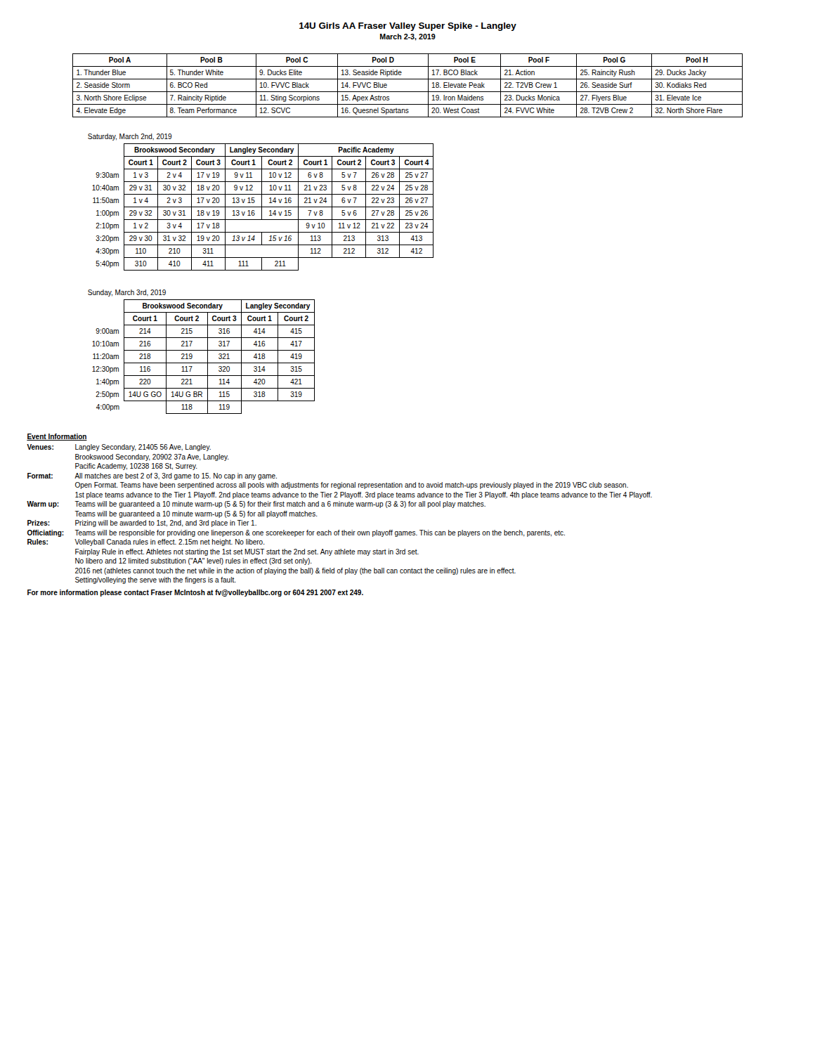14U Girls AA Fraser Valley Super Spike - Langley
March 2-3, 2019
| Pool A | Pool B | Pool C | Pool D | Pool E | Pool F | Pool G | Pool H |
| --- | --- | --- | --- | --- | --- | --- | --- |
| 1. Thunder Blue | 5. Thunder White | 9. Ducks Elite | 13. Seaside Riptide | 17. BCO Black | 21. Action | 25. Raincity Rush | 29. Ducks Jacky |
| 2. Seaside Storm | 6. BCO Red | 10. FVVC Black | 14. FVVC Blue | 18. Elevate Peak | 22. T2VB Crew 1 | 26. Seaside Surf | 30. Kodiaks Red |
| 3. North Shore Eclipse | 7. Raincity Riptide | 11. Sting Scorpions | 15. Apex Astros | 19. Iron Maidens | 23. Ducks Monica | 27. Flyers Blue | 31. Elevate Ice |
| 4. Elevate Edge | 8. Team Performance | 12. SCVC | 16. Quesnel Spartans | 20. West Coast | 24. FVVC White | 28. T2VB Crew 2 | 32. North Shore Flare |
Saturday, March 2nd, 2019
| | Brookswood Secondary | Langley Secondary | Pacific Academy |
| | Court 1 | Court 2 | Court 3 | Court 1 | Court 2 | Court 1 | Court 2 | Court 3 | Court 4 |
| 9:30am | 1 v 3 | 2 v 4 | 17 v 19 | 9 v 11 | 10 v 12 | 6 v 8 | 5 v 7 | 26 v 28 | 25 v 27 |
| 10:40am | 29 v 31 | 30 v 32 | 18 v 20 | 9 v 12 | 10 v 11 | 21 v 23 | 5 v 8 | 22 v 24 | 25 v 28 |
| 11:50am | 1 v 4 | 2 v 3 | 17 v 20 | 13 v 15 | 14 v 16 | 21 v 24 | 6 v 7 | 22 v 23 | 26 v 27 |
| 1:00pm | 29 v 32 | 30 v 31 | 18 v 19 | 13 v 16 | 14 v 15 | 7 v 8 | 5 v 6 | 27 v 28 | 25 v 26 |
| 2:10pm | 1 v 2 | 3 v 4 | 17 v 18 | | | 9 v 10 | 11 v 12 | 21 v 22 | 23 v 24 |
| 3:20pm | 29 v 30 | 31 v 32 | 19 v 20 | 13 v 14 | 15 v 16 | 113 | 213 | 313 | 413 |
| 4:30pm | 110 | 210 | 311 | | | 112 | 212 | 312 | 412 |
| 5:40pm | 310 | 410 | 411 | 111 | 211 | | | | |
Sunday, March 3rd, 2019
| | Brookswood Secondary | Langley Secondary |
| | Court 1 | Court 2 | Court 3 | Court 1 | Court 2 |
| 9:00am | 214 | 215 | 316 | 414 | 415 |
| 10:10am | 216 | 217 | 317 | 416 | 417 |
| 11:20am | 218 | 219 | 321 | 418 | 419 |
| 12:30pm | 116 | 117 | 320 | 314 | 315 |
| 1:40pm | 220 | 221 | 114 | 420 | 421 |
| 2:50pm | 14U G GO | 14U G BR | 115 | 318 | 319 |
| 4:00pm | | 118 | 119 | | |
Event Information
| Venues: | Langley Secondary, 21405 56 Ave, Langley. |
| | Brookswood Secondary, 20902 37a Ave, Langley. |
| | Pacific Academy, 10238 168 St, Surrey. |
| Format: | All matches are best 2 of 3, 3rd game to 15. No cap in any game. |
| | Open Format. Teams have been serpentined across all pools with adjustments for regional representation and to avoid match-ups previously played in the 2019 VBC club season. |
| | 1st place teams advance to the Tier 1 Playoff. 2nd place teams advance to the Tier 2 Playoff. 3rd place teams advance to the Tier 3 Playoff. 4th place teams advance to the Tier 4 Playoff. |
| Warm up: | Teams will be guaranteed a 10 minute warm-up (5 & 5) for their first match and a 6 minute warm-up (3 & 3) for all pool play matches. |
| | Teams will be guaranteed a 10 minute warm-up (5 & 5) for all playoff matches. |
| Prizes: | Prizing will be awarded to 1st, 2nd, and 3rd place in Tier 1. |
| Officiating: | Teams will be responsible for providing one lineperson & one scorekeeper for each of their own playoff games. This can be players on the bench, parents, etc. |
| Rules: | Volleyball Canada rules in effect. 2.15m net height. No libero. |
| | Fairplay Rule in effect. Athletes not starting the 1st set MUST start the 2nd set. Any athlete may start in 3rd set. |
| | No libero and 12 limited substitution ("AA" level) rules in effect (3rd set only). |
| | 2016 net (athletes cannot touch the net while in the action of playing the ball) & field of play (the ball can contact the ceiling) rules are in effect. |
| | Setting/volleying the serve with the fingers is a fault. |
For more information please contact Fraser McIntosh at fv@volleyballbc.org or 604 291 2007 ext 249.